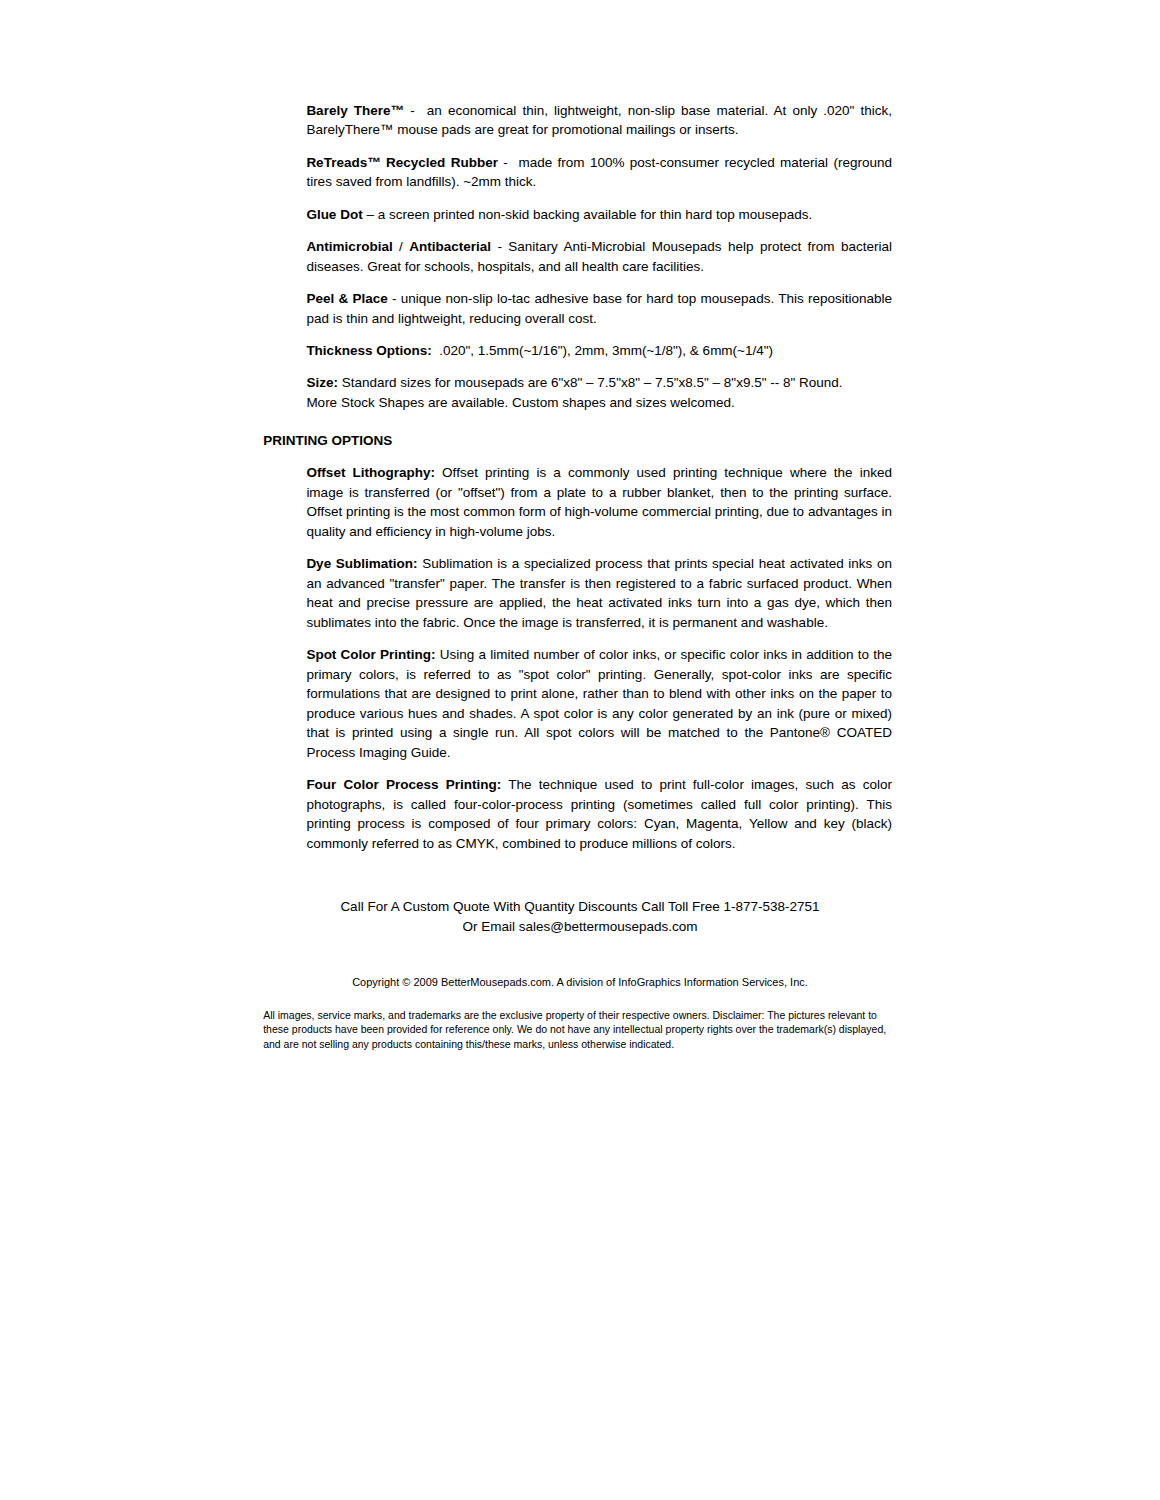Barely There™ - an economical thin, lightweight, non-slip base material. At only .020" thick, BarelyThere™ mouse pads are great for promotional mailings or inserts.
ReTreads™ Recycled Rubber - made from 100% post-consumer recycled material (reground tires saved from landfills). ~2mm thick.
Glue Dot – a screen printed non-skid backing available for thin hard top mousepads.
Antimicrobial / Antibacterial - Sanitary Anti-Microbial Mousepads help protect from bacterial diseases. Great for schools, hospitals, and all health care facilities.
Peel & Place - unique non-slip lo-tac adhesive base for hard top mousepads. This repositionable pad is thin and lightweight, reducing overall cost.
Thickness Options: .020", 1.5mm(~1/16"), 2mm, 3mm(~1/8"), & 6mm(~1/4")
Size: Standard sizes for mousepads are 6"x8" – 7.5"x8" – 7.5"x8.5" – 8"x9.5" -- 8" Round.
More Stock Shapes are available. Custom shapes and sizes welcomed.
PRINTING OPTIONS
Offset Lithography: Offset printing is a commonly used printing technique where the inked image is transferred (or "offset") from a plate to a rubber blanket, then to the printing surface. Offset printing is the most common form of high-volume commercial printing, due to advantages in quality and efficiency in high-volume jobs.
Dye Sublimation: Sublimation is a specialized process that prints special heat activated inks on an advanced "transfer" paper. The transfer is then registered to a fabric surfaced product. When heat and precise pressure are applied, the heat activated inks turn into a gas dye, which then sublimates into the fabric. Once the image is transferred, it is permanent and washable.
Spot Color Printing: Using a limited number of color inks, or specific color inks in addition to the primary colors, is referred to as "spot color" printing. Generally, spot-color inks are specific formulations that are designed to print alone, rather than to blend with other inks on the paper to produce various hues and shades. A spot color is any color generated by an ink (pure or mixed) that is printed using a single run. All spot colors will be matched to the Pantone® COATED Process Imaging Guide.
Four Color Process Printing: The technique used to print full-color images, such as color photographs, is called four-color-process printing (sometimes called full color printing). This printing process is composed of four primary colors: Cyan, Magenta, Yellow and key (black) commonly referred to as CMYK, combined to produce millions of colors.
Call For A Custom Quote With Quantity Discounts Call Toll Free 1-877-538-2751
Or Email sales@bettermousepads.com
Copyright © 2009 BetterMousepads.com. A division of InfoGraphics Information Services, Inc.
All images, service marks, and trademarks are the exclusive property of their respective owners. Disclaimer: The pictures relevant to these products have been provided for reference only. We do not have any intellectual property rights over the trademark(s) displayed, and are not selling any products containing this/these marks, unless otherwise indicated.